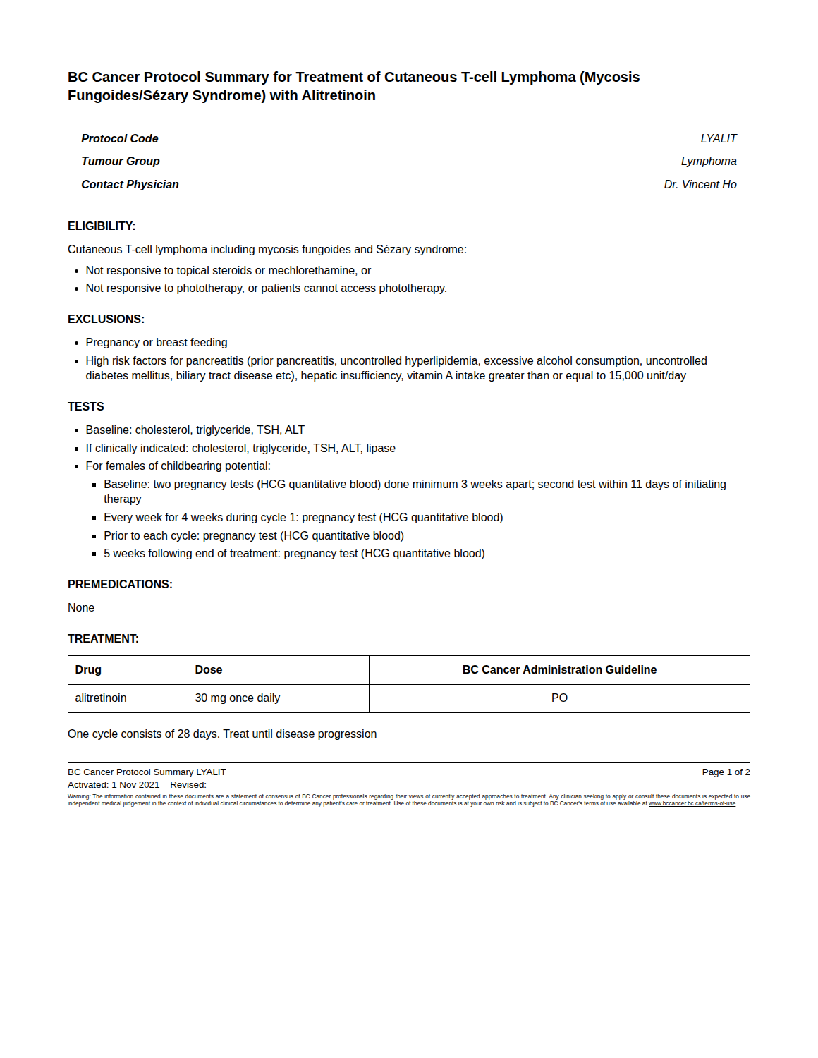BC Cancer Protocol Summary for Treatment of Cutaneous T-cell Lymphoma (Mycosis Fungoides/Sézary Syndrome) with Alitretinoin
| Protocol Code | LYALIT |
| Tumour Group | Lymphoma |
| Contact Physician | Dr. Vincent Ho |
Eligibility:
Cutaneous T-cell lymphoma including mycosis fungoides and Sézary syndrome:
Not responsive to topical steroids or mechlorethamine, or
Not responsive to phototherapy, or patients cannot access phototherapy.
Exclusions:
Pregnancy or breast feeding
High risk factors for pancreatitis (prior pancreatitis, uncontrolled hyperlipidemia, excessive alcohol consumption, uncontrolled diabetes mellitus, biliary tract disease etc), hepatic insufficiency, vitamin A intake greater than or equal to 15,000 unit/day
Tests
Baseline: cholesterol, triglyceride, TSH, ALT
If clinically indicated: cholesterol, triglyceride, TSH, ALT, lipase
For females of childbearing potential:
Baseline: two pregnancy tests (HCG quantitative blood) done minimum 3 weeks apart; second test within 11 days of initiating therapy
Every week for 4 weeks during cycle 1: pregnancy test (HCG quantitative blood)
Prior to each cycle: pregnancy test (HCG quantitative blood)
5 weeks following end of treatment: pregnancy test (HCG quantitative blood)
Premedications:
None
Treatment:
| Drug | Dose | BC Cancer Administration Guideline |
| --- | --- | --- |
| alitretinoin | 30 mg once daily | PO |
One cycle consists of 28 days. Treat until disease progression
BC Cancer Protocol Summary LYALIT Page 1 of 2
Activated: 1 Nov 2021 Revised:
Warning: The information contained in these documents are a statement of consensus of BC Cancer professionals regarding their views of currently accepted approaches to treatment. Any clinician seeking to apply or consult these documents is expected to use independent medical judgement in the context of individual clinical circumstances to determine any patient's care or treatment. Use of these documents is at your own risk and is subject to BC Cancer's terms of use available at www.bccancer.bc.ca/terms-of-use